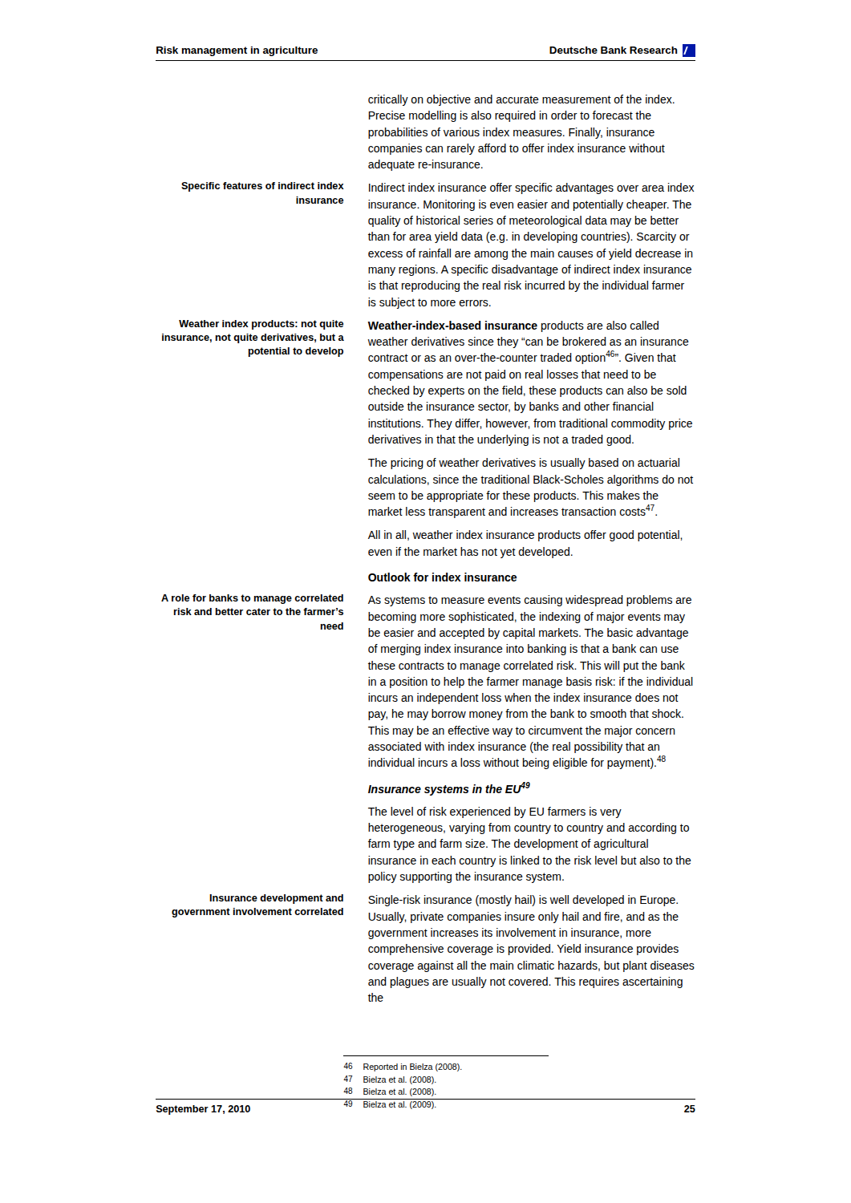Risk management in agriculture
Deutsche Bank Research
critically on objective and accurate measurement of the index. Precise modelling is also required in order to forecast the probabilities of various index measures. Finally, insurance companies can rarely afford to offer index insurance without adequate re-insurance.
Specific features of indirect index insurance
Indirect index insurance offer specific advantages over area index insurance. Monitoring is even easier and potentially cheaper. The quality of historical series of meteorological data may be better than for area yield data (e.g. in developing countries). Scarcity or excess of rainfall are among the main causes of yield decrease in many regions. A specific disadvantage of indirect index insurance is that reproducing the real risk incurred by the individual farmer is subject to more errors.
Weather index products: not quite insurance, not quite derivatives, but a potential to develop
Weather-index-based insurance products are also called weather derivatives since they “can be brokered as an insurance contract or as an over-the-counter traded option46”. Given that compensations are not paid on real losses that need to be checked by experts on the field, these products can also be sold outside the insurance sector, by banks and other financial institutions. They differ, however, from traditional commodity price derivatives in that the underlying is not a traded good.
The pricing of weather derivatives is usually based on actuarial calculations, since the traditional Black-Scholes algorithms do not seem to be appropriate for these products. This makes the market less transparent and increases transaction costs47.
All in all, weather index insurance products offer good potential, even if the market has not yet developed.
Outlook for index insurance
A role for banks to manage correlated risk and better cater to the farmer’s need
As systems to measure events causing widespread problems are becoming more sophisticated, the indexing of major events may be easier and accepted by capital markets. The basic advantage of merging index insurance into banking is that a bank can use these contracts to manage correlated risk. This will put the bank in a position to help the farmer manage basis risk: if the individual incurs an independent loss when the index insurance does not pay, he may borrow money from the bank to smooth that shock. This may be an effective way to circumvent the major concern associated with index insurance (the real possibility that an individual incurs a loss without being eligible for payment).48
Insurance systems in the EU49
The level of risk experienced by EU farmers is very heterogeneous, varying from country to country and according to farm type and farm size. The development of agricultural insurance in each country is linked to the risk level but also to the policy supporting the insurance system.
Insurance development and government involvement correlated
Single-risk insurance (mostly hail) is well developed in Europe. Usually, private companies insure only hail and fire, and as the government increases its involvement in insurance, more comprehensive coverage is provided. Yield insurance provides coverage against all the main climatic hazards, but plant diseases and plagues are usually not covered. This requires ascertaining the
46 Reported in Bielza (2008).
47 Bielza et al. (2008).
48 Bielza et al. (2008).
49 Bielza et al. (2009).
September 17, 2010
25